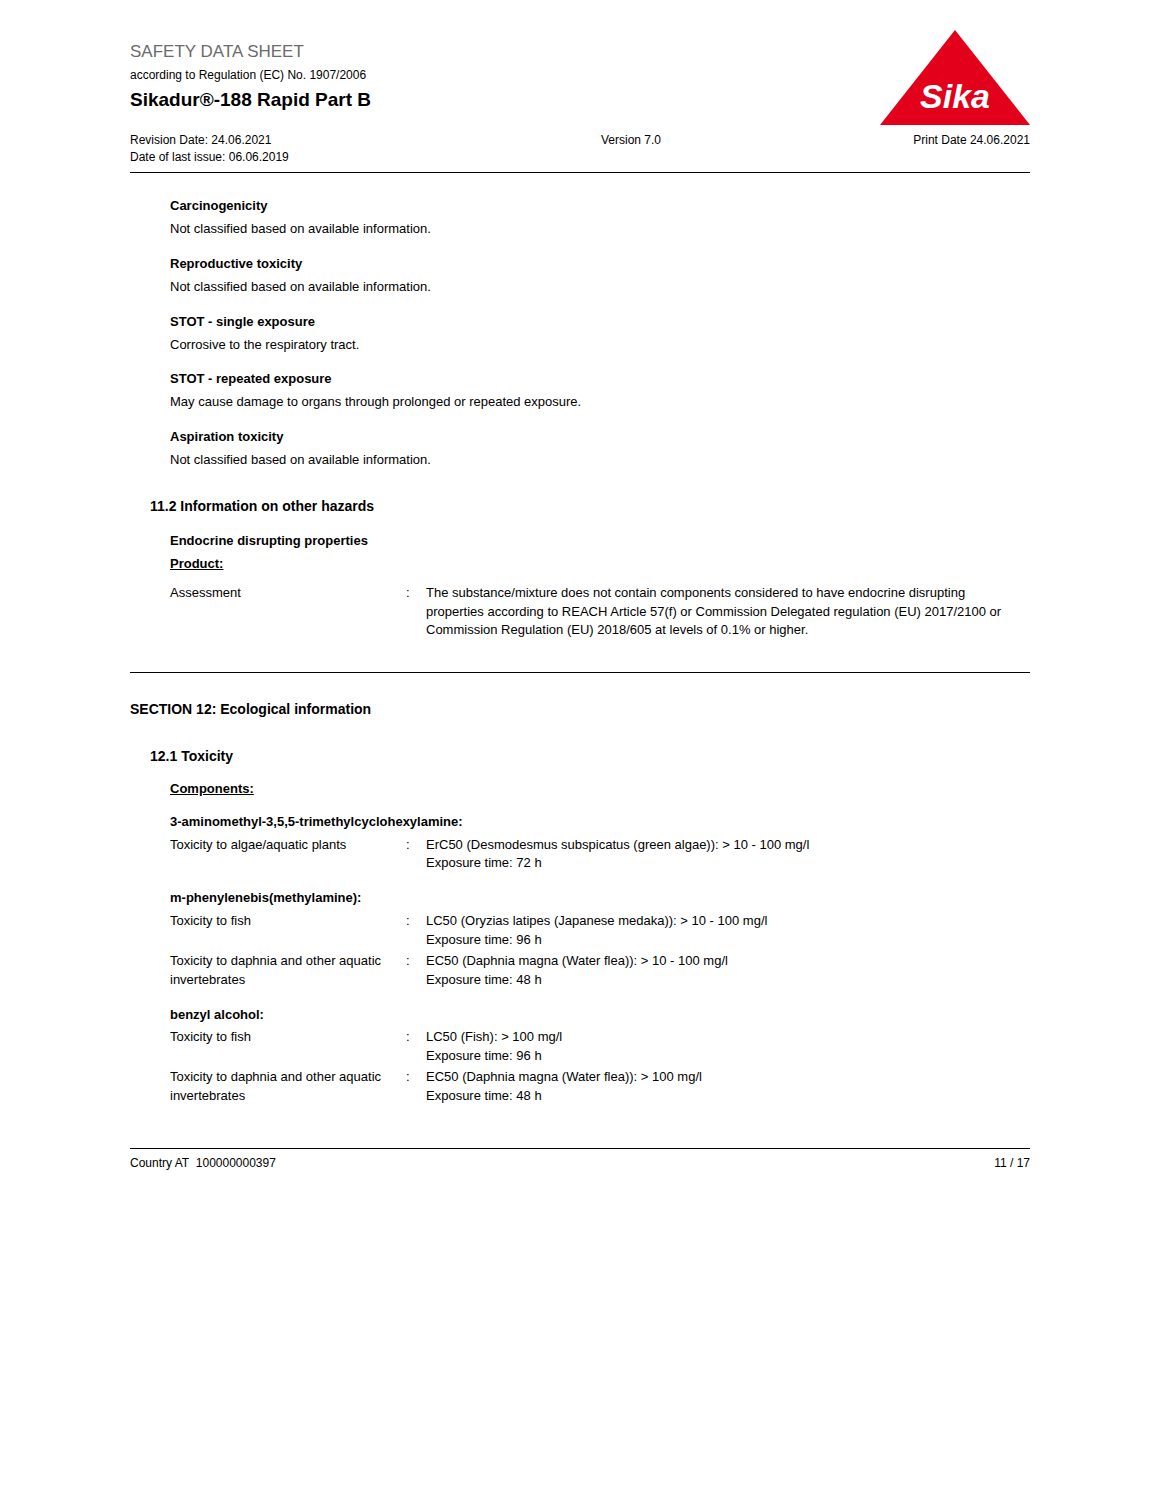Sika R
SAFETY DATA SHEET
according to Regulation (EC) No. 1907/2006
Sikadur®-188 Rapid Part B
Revision Date: 24.06.2021
Date of last issue: 06.06.2019
Version 7.0
Print Date 24.06.2021
Carcinogenicity
Not classified based on available information.
Reproductive toxicity
Not classified based on available information.
STOT - single exposure
Corrosive to the respiratory tract.
STOT - repeated exposure
May cause damage to organs through prolonged or repeated exposure.
Aspiration toxicity
Not classified based on available information.
11.2 Information on other hazards
Endocrine disrupting properties
Product:
| Assessment | : | The substance/mixture does not contain components considered to have endocrine disrupting properties according to REACH Article 57(f) or Commission Delegated regulation (EU) 2017/2100 or Commission Regulation (EU) 2018/605 at levels of 0.1% or higher. |
SECTION 12: Ecological information
12.1 Toxicity
Components:
3-aminomethyl-3,5,5-trimethylcyclohexylamine:
| Toxicity to algae/aquatic plants | : | ErC50 (Desmodesmus subspicatus (green algae)): > 10 - 100 mg/l Exposure time: 72 h |
m-phenylenebis(methylamine):
| Toxicity to fish | : | LC50 (Oryzias latipes (Japanese medaka)): > 10 - 100 mg/l Exposure time: 96 h |
| Toxicity to daphnia and other aquatic invertebrates | : | EC50 (Daphnia magna (Water flea)): > 10 - 100 mg/l Exposure time: 48 h |
benzyl alcohol:
| Toxicity to fish | : | LC50 (Fish): > 100 mg/l Exposure time: 96 h |
| Toxicity to daphnia and other aquatic invertebrates | : | EC50 (Daphnia magna (Water flea)): > 100 mg/l Exposure time: 48 h |
Country AT 100000000397
11 / 17